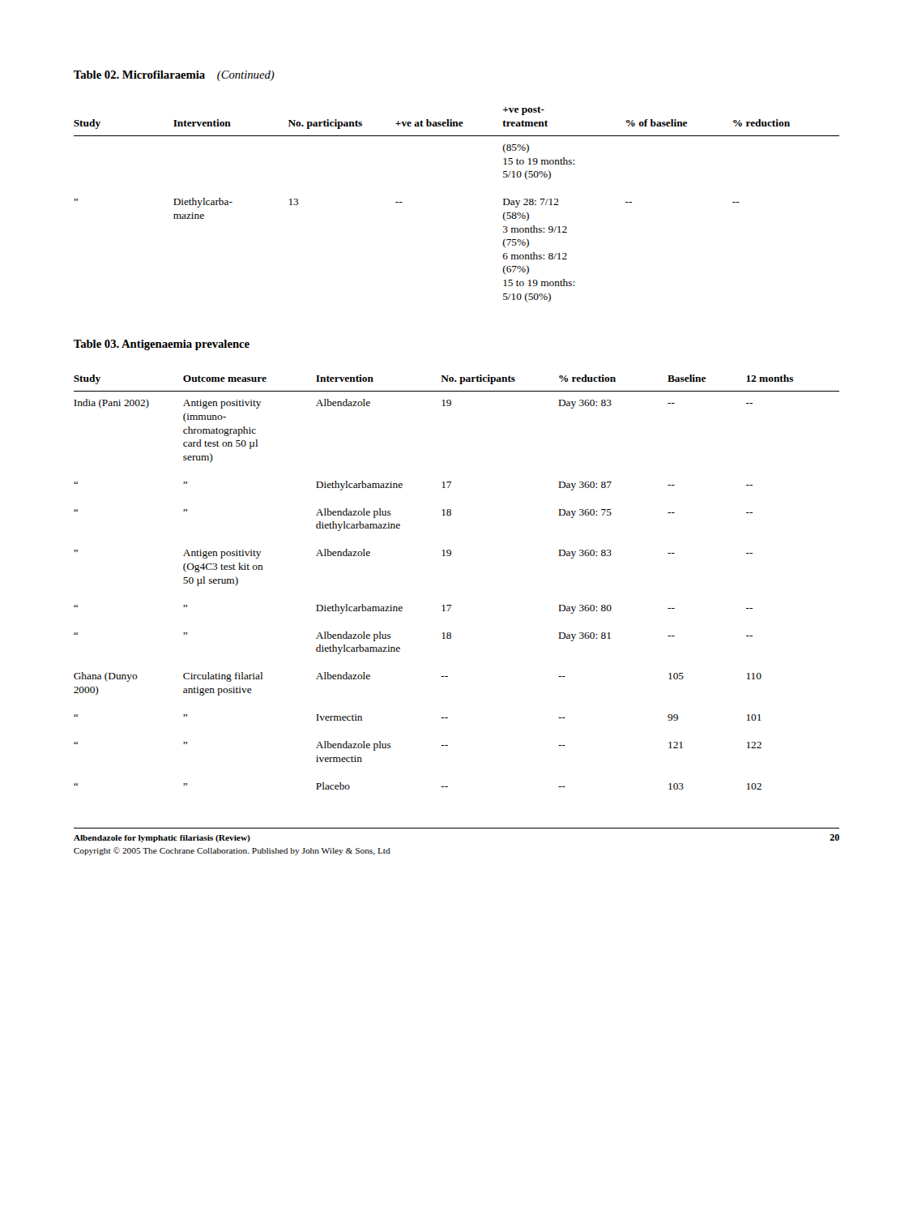Table 02. Microfilaraemia (Continued)
| Study | Intervention | No. participants | +ve at baseline | +ve post- treatment | % of baseline | % reduction |
| --- | --- | --- | --- | --- | --- | --- |
| | | | | (85%) 15 to 19 months: 5/10 (50%) | | |
| ” | Diethylcarba- mazine | 13 | -- | Day 28: 7/12 (58%) 3 months: 9/12 (75%) 6 months: 8/12 (67%) 15 to 19 months: 5/10 (50%) | -- | -- |
Table 03. Antigenaemia prevalence
| Study | Outcome measure | Intervention | No. participants | % reduction | Baseline | 12 months |
| --- | --- | --- | --- | --- | --- | --- |
| India (Pani 2002) | Antigen positivity (immuno- chromatographic card test on 50 µl serum) | Albendazole | 19 | Day 360: 83 | -- | -- |
| “ | ” | Diethylcarbamazine | 17 | Day 360: 87 | -- | -- |
| “ | ” | Albendazole plus diethylcarbamazine | 18 | Day 360: 75 | -- | -- |
| ” | Antigen positivity (Og4C3 test kit on 50 µl serum) | Albendazole | 19 | Day 360: 83 | -- | -- |
| “ | ” | Diethylcarbamazine | 17 | Day 360: 80 | -- | -- |
| “ | ” | Albendazole plus diethylcarbamazine | 18 | Day 360: 81 | -- | -- |
| Ghana (Dunyo 2000) | Circulating filarial antigen positive | Albendazole | -- | -- | 105 | 110 |
| “ | ” | Ivermectin | -- | -- | 99 | 101 |
| “ | ” | Albendazole plus ivermectin | -- | -- | 121 | 122 |
| “ | ” | Placebo | -- | -- | 103 | 102 |
Albendazole for lymphatic filariasis (Review)
Copyright © 2005 The Cochrane Collaboration. Published by John Wiley & Sons, Ltd
20